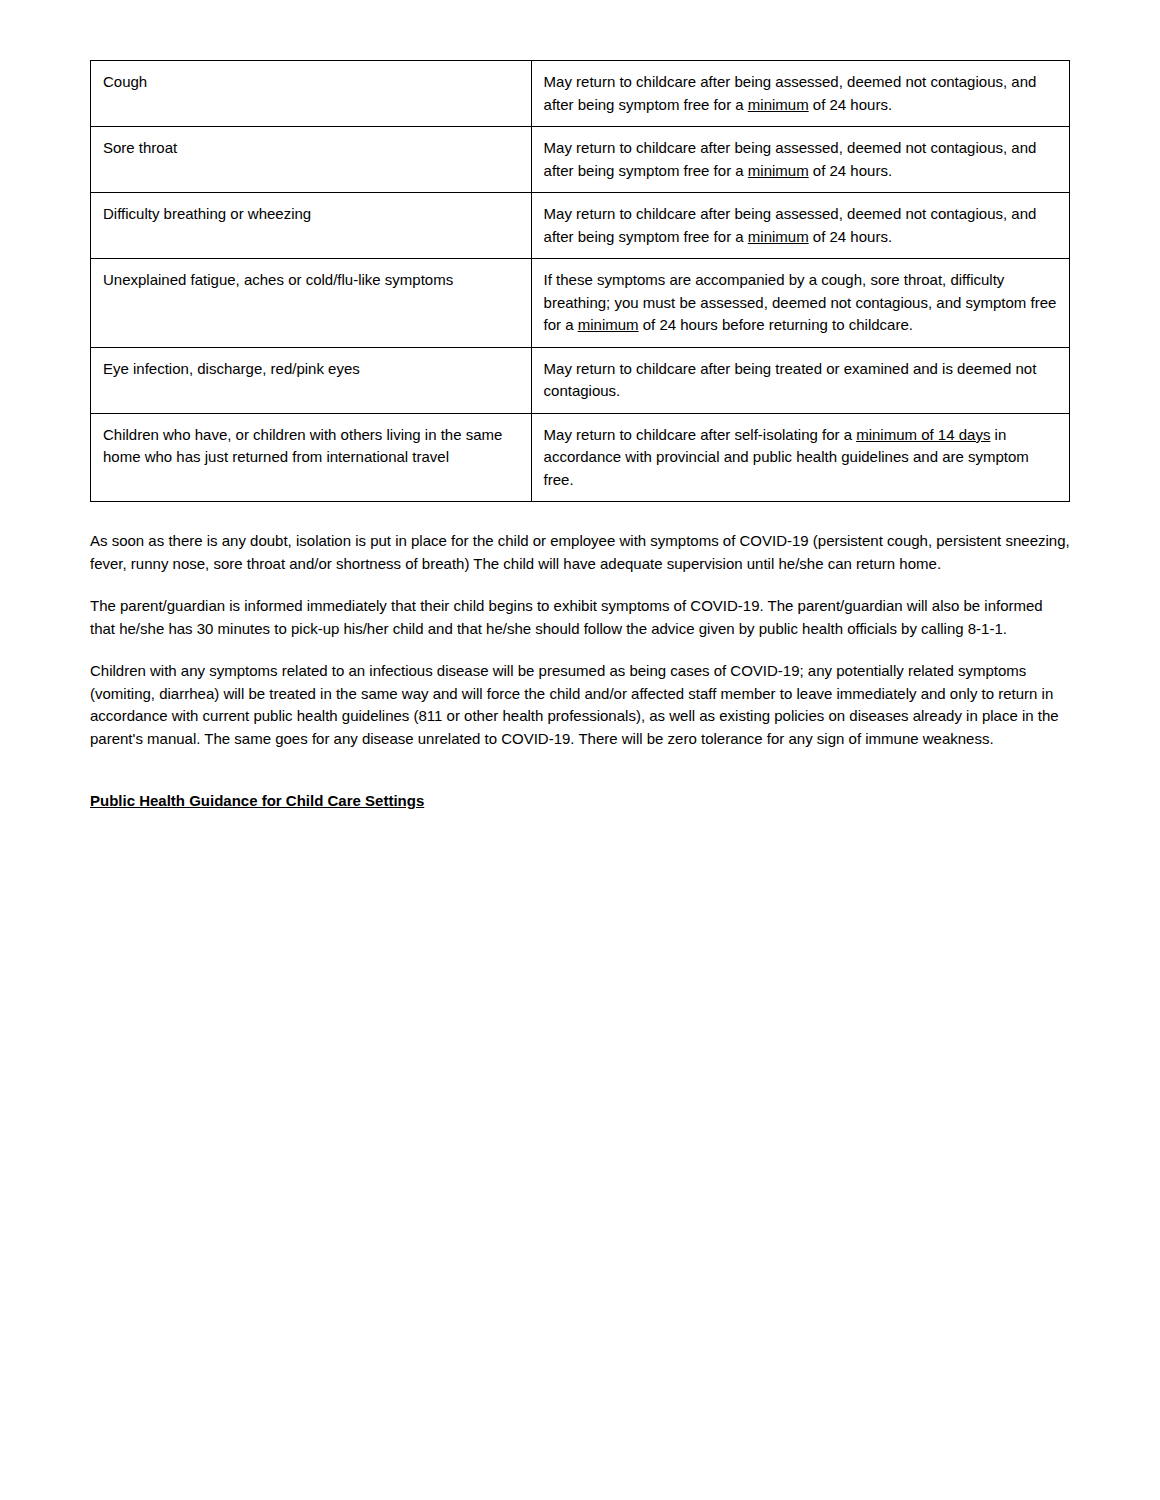| Cough | May return to childcare after being assessed, deemed not contagious, and after being symptom free for a minimum of 24 hours. |
| Sore throat | May return to childcare after being assessed, deemed not contagious, and after being symptom free for a minimum of 24 hours. |
| Difficulty breathing or wheezing | May return to childcare after being assessed, deemed not contagious, and after being symptom free for a minimum of 24 hours. |
| Unexplained fatigue, aches or cold/flu-like symptoms | If these symptoms are accompanied by a cough, sore throat, difficulty breathing; you must be assessed, deemed not contagious, and symptom free for a minimum of 24 hours before returning to childcare. |
| Eye infection, discharge, red/pink eyes | May return to childcare after being treated or examined and is deemed not contagious. |
| Children who have, or children with others living in the same home who has just returned from international travel | May return to childcare after self-isolating for a minimum of 14 days in accordance with provincial and public health guidelines and are symptom free. |
As soon as there is any doubt, isolation is put in place for the child or employee with symptoms of COVID-19 (persistent cough, persistent sneezing, fever, runny nose, sore throat and/or shortness of breath) The child will have adequate supervision until he/she can return home.
The parent/guardian is informed immediately that their child begins to exhibit symptoms of COVID-19. The parent/guardian will also be informed that he/she has 30 minutes to pick-up his/her child and that he/she should follow the advice given by public health officials by calling 8-1-1.
Children with any symptoms related to an infectious disease will be presumed as being cases of COVID-19; any potentially related symptoms (vomiting, diarrhea) will be treated in the same way and will force the child and/or affected staff member to leave immediately and only to return in accordance with current public health guidelines (811 or other health professionals), as well as existing policies on diseases already in place in the parent's manual. The same goes for any disease unrelated to COVID-19. There will be zero tolerance for any sign of immune weakness.
Public Health Guidance for Child Care Settings